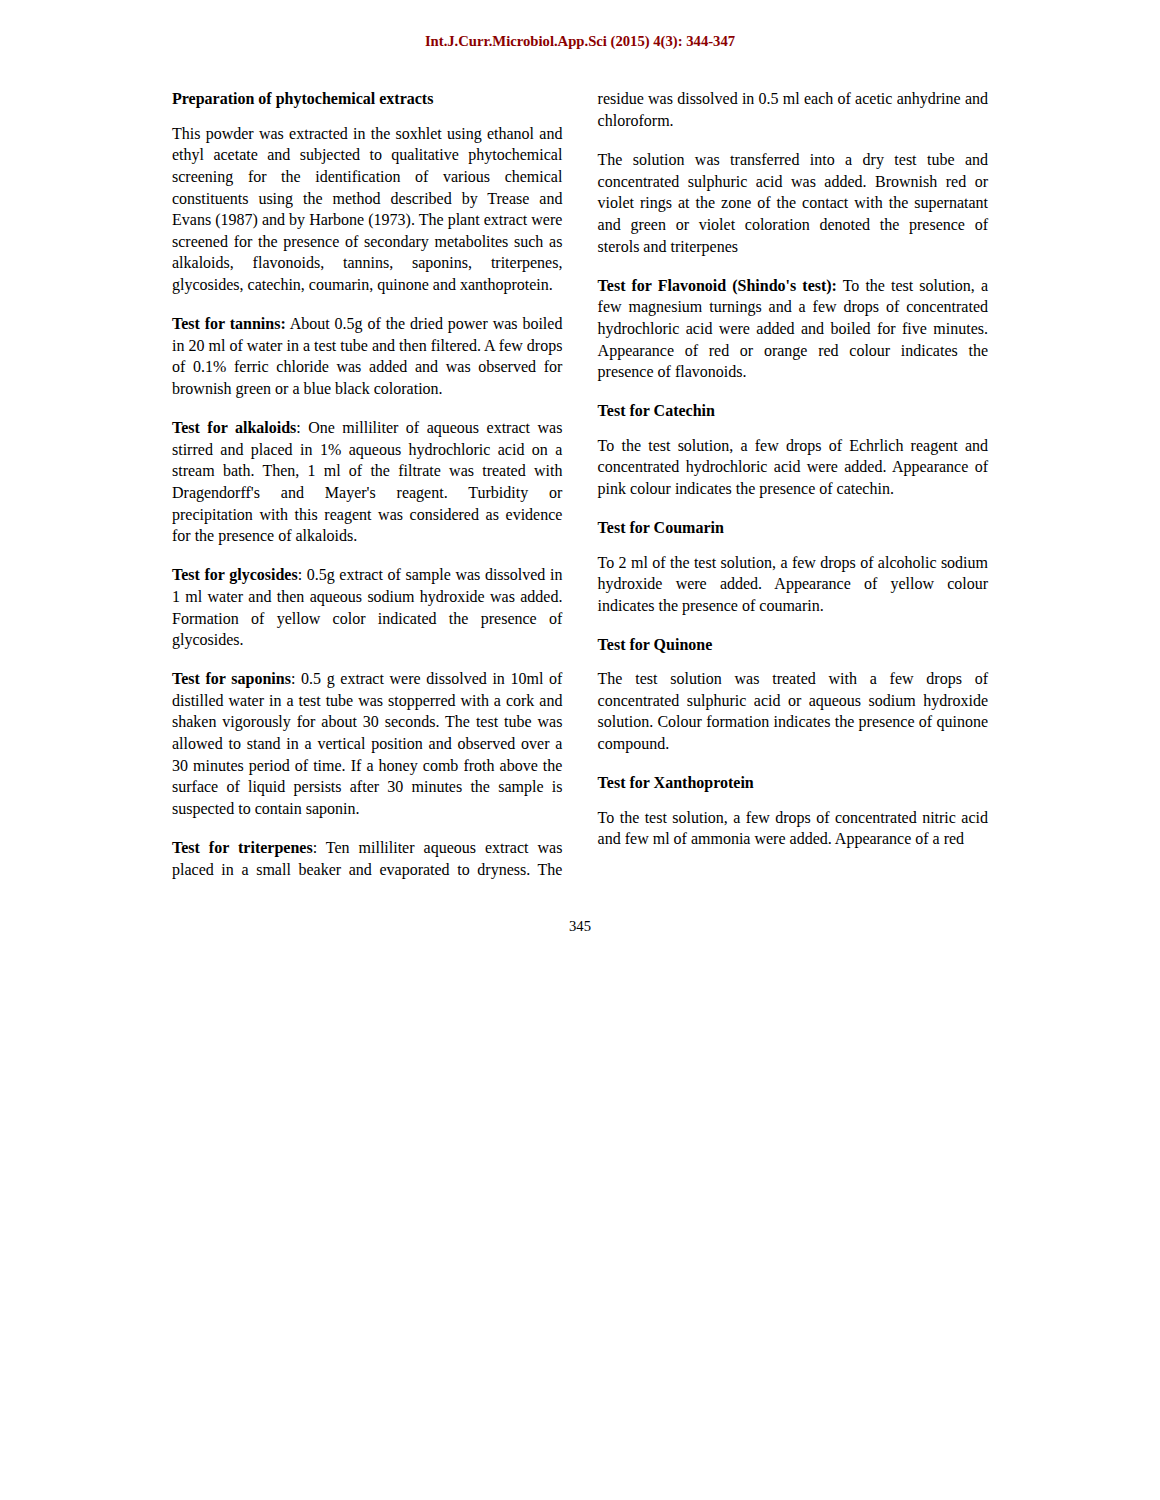Int.J.Curr.Microbiol.App.Sci (2015) 4(3): 344-347
Preparation of phytochemical extracts
This powder was extracted in the soxhlet using ethanol and ethyl acetate and subjected to qualitative phytochemical screening for the identification of various chemical constituents using the method described by Trease and Evans (1987) and by Harbone (1973). The plant extract were screened for the presence of secondary metabolites such as alkaloids, flavonoids, tannins, saponins, triterpenes, glycosides, catechin, coumarin, quinone and xanthoprotein.
Test for tannins: About 0.5g of the dried power was boiled in 20 ml of water in a test tube and then filtered. A few drops of 0.1% ferric chloride was added and was observed for brownish green or a blue black coloration.
Test for alkaloids: One milliliter of aqueous extract was stirred and placed in 1% aqueous hydrochloric acid on a stream bath. Then, 1 ml of the filtrate was treated with Dragendorff's and Mayer's reagent. Turbidity or precipitation with this reagent was considered as evidence for the presence of alkaloids.
Test for glycosides: 0.5g extract of sample was dissolved in 1 ml water and then aqueous sodium hydroxide was added. Formation of yellow color indicated the presence of glycosides.
Test for saponins: 0.5 g extract were dissolved in 10ml of distilled water in a test tube was stopperred with a cork and shaken vigorously for about 30 seconds. The test tube was allowed to stand in a vertical position and observed over a 30 minutes period of time. If a honey comb froth above the surface of liquid persists after 30 minutes the sample is suspected to contain saponin.
Test for triterpenes: Ten milliliter aqueous extract was placed in a small beaker and evaporated to dryness. The residue was dissolved in 0.5 ml each of acetic anhydrine and chloroform.
The solution was transferred into a dry test tube and concentrated sulphuric acid was added. Brownish red or violet rings at the zone of the contact with the supernatant and green or violet coloration denoted the presence of sterols and triterpenes
Test for Flavonoid (Shindo's test): To the test solution, a few magnesium turnings and a few drops of concentrated hydrochloric acid were added and boiled for five minutes. Appearance of red or orange red colour indicates the presence of flavonoids.
Test for Catechin
To the test solution, a few drops of Echrlich reagent and concentrated hydrochloric acid were added. Appearance of pink colour indicates the presence of catechin.
Test for Coumarin
To 2 ml of the test solution, a few drops of alcoholic sodium hydroxide were added. Appearance of yellow colour indicates the presence of coumarin.
Test for Quinone
The test solution was treated with a few drops of concentrated sulphuric acid or aqueous sodium hydroxide solution. Colour formation indicates the presence of quinone compound.
Test for Xanthoprotein
To the test solution, a few drops of concentrated nitric acid and few ml of ammonia were added. Appearance of a red
345